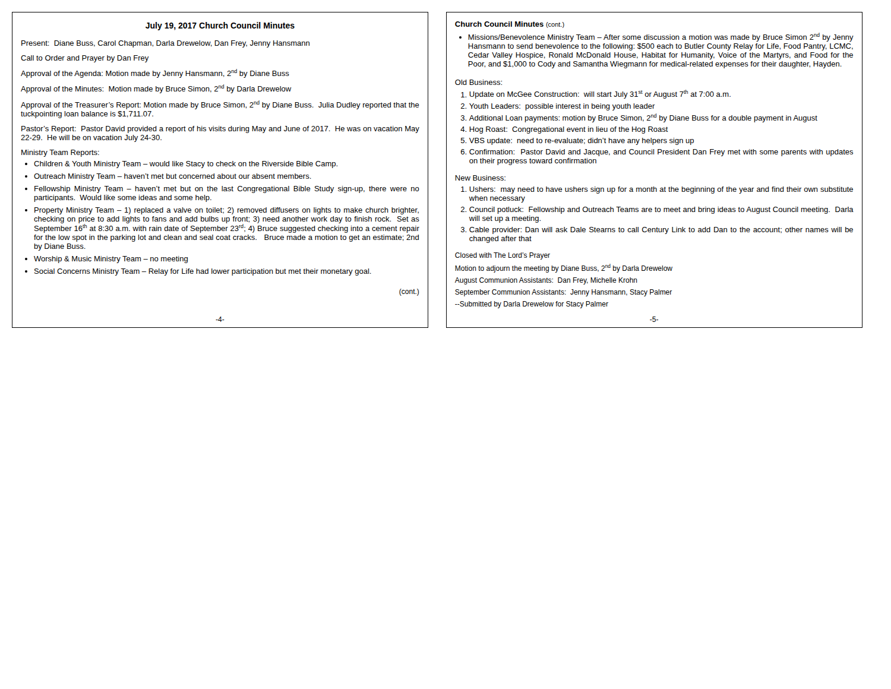July 19, 2017 Church Council Minutes
Present: Diane Buss, Carol Chapman, Darla Drewelow, Dan Frey, Jenny Hansmann
Call to Order and Prayer by Dan Frey
Approval of the Agenda: Motion made by Jenny Hansmann, 2nd by Diane Buss
Approval of the Minutes: Motion made by Bruce Simon, 2nd by Darla Drewelow
Approval of the Treasurer’s Report: Motion made by Bruce Simon, 2nd by Diane Buss. Julia Dudley reported that the tuckpointing loan balance is $1,711.07.
Pastor’s Report: Pastor David provided a report of his visits during May and June of 2017. He was on vacation May 22-29. He will be on vacation July 24-30.
Ministry Team Reports:
Children & Youth Ministry Team – would like Stacy to check on the Riverside Bible Camp.
Outreach Ministry Team – haven’t met but concerned about our absent members.
Fellowship Ministry Team – haven’t met but on the last Congregational Bible Study sign-up, there were no participants. Would like some ideas and some help.
Property Ministry Team – 1) replaced a valve on toilet; 2) removed diffusers on lights to make church brighter, checking on price to add lights to fans and add bulbs up front; 3) need another work day to finish rock. Set as September 16th at 8:30 a.m. with rain date of September 23rd; 4) Bruce suggested checking into a cement repair for the low spot in the parking lot and clean and seal coat cracks. Bruce made a motion to get an estimate; 2nd by Diane Buss.
Worship & Music Ministry Team – no meeting
Social Concerns Ministry Team – Relay for Life had lower participation but met their monetary goal.
(cont.)
-4-
Church Council Minutes (cont.)
Missions/Benevolence Ministry Team – After some discussion a motion was made by Bruce Simon 2nd by Jenny Hansmann to send benevolence to the following: $500 each to Butler County Relay for Life, Food Pantry, LCMC, Cedar Valley Hospice, Ronald McDonald House, Habitat for Humanity, Voice of the Martyrs, and Food for the Poor, and $1,000 to Cody and Samantha Wiegmann for medical-related expenses for their daughter, Hayden.
Old Business:
Update on McGee Construction: will start July 31st or August 7th at 7:00 a.m.
Youth Leaders: possible interest in being youth leader
Additional Loan payments: motion by Bruce Simon, 2nd by Diane Buss for a double payment in August
Hog Roast: Congregational event in lieu of the Hog Roast
VBS update: need to re-evaluate; didn’t have any helpers sign up
Confirmation: Pastor David and Jacque, and Council President Dan Frey met with some parents with updates on their progress toward confirmation
New Business:
Ushers: may need to have ushers sign up for a month at the beginning of the year and find their own substitute when necessary
Council potluck: Fellowship and Outreach Teams are to meet and bring ideas to August Council meeting. Darla will set up a meeting.
Cable provider: Dan will ask Dale Stearns to call Century Link to add Dan to the account; other names will be changed after that
Closed with The Lord’s Prayer
Motion to adjourn the meeting by Diane Buss, 2nd by Darla Drewelow
August Communion Assistants: Dan Frey, Michelle Krohn
September Communion Assistants: Jenny Hansmann, Stacy Palmer
--Submitted by Darla Drewelow for Stacy Palmer
-5-